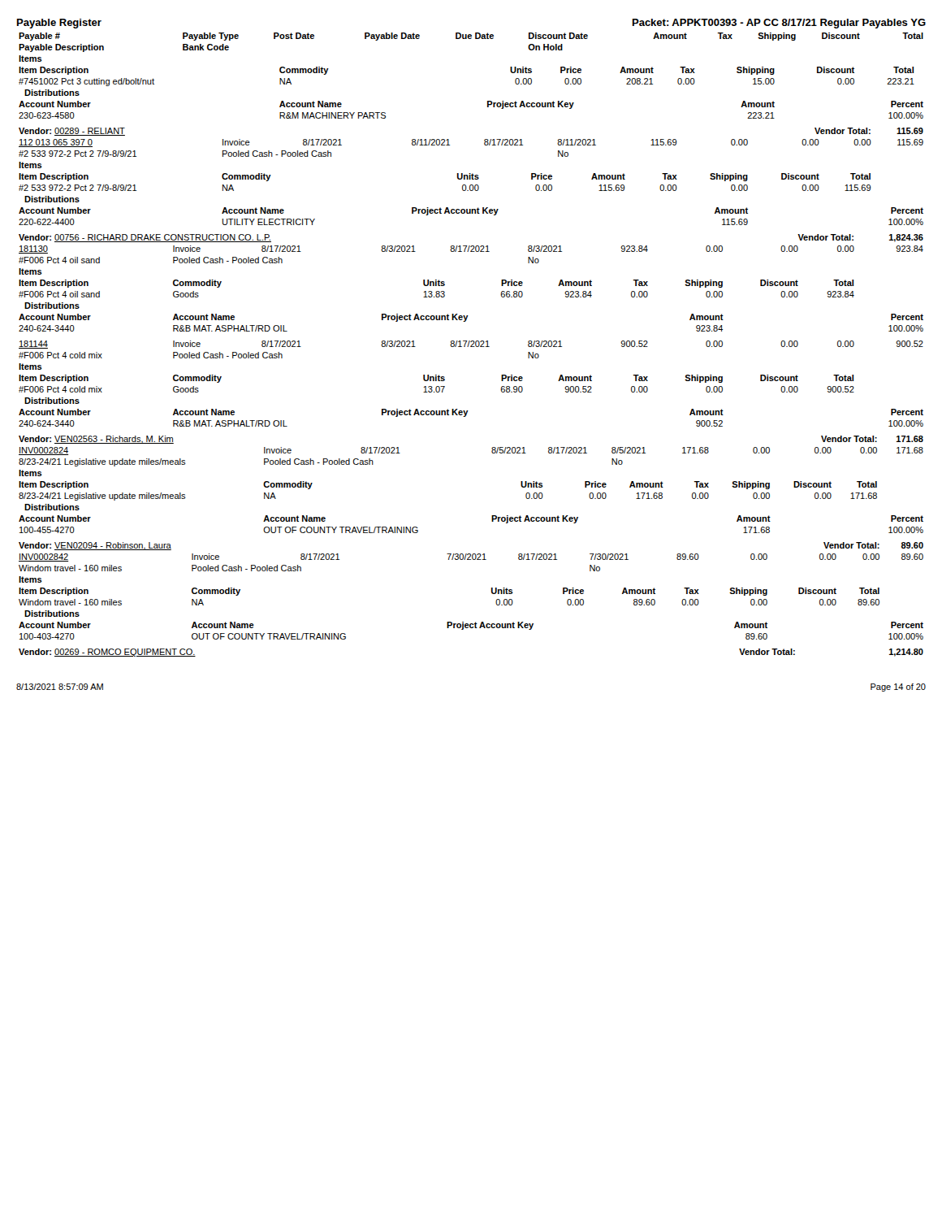Payable Register
Packet: APPKT00393 - AP CC 8/17/21 Regular Payables YG
| Payable # | Payable Type | Post Date | Payable Date | Due Date | Discount Date | Amount | Tax | Shipping | Discount | Total |
| Payable Description | Bank Code | | | On Hold | |
| Items |
| Item Description | Commodity | Units | Price | Amount | Tax | Shipping | Discount | Total | |
| #7451002 Pct 3 cutting ed/bolt/nut | NA | 0.00 | 0.00 | 208.21 | 0.00 | 15.00 | 0.00 | 223.21 | |
| Distributions |
| Account Number | Account Name | Project Account Key | Amount | Percent |
| 230-623-4580 | R&M MACHINERY PARTS | | 223.21 | 100.00% |
| Vendor: 00289 - RELIANT | Vendor Total: | 115.69 |
| 112 013 065 397 0 | Invoice | 8/17/2021 | 8/11/2021 | 8/17/2021 | 8/11/2021 | 115.69 | 0.00 | 0.00 | 0.00 | 115.69 |
| #2 533 972-2 Pct 2 7/9-8/9/21 | Pooled Cash - Pooled Cash | | | No | |
| Items |
| Item Description | Commodity | Units | Price | Amount | Tax | Shipping | Discount | Total | |
| #2 533 972-2 Pct 2 7/9-8/9/21 | NA | 0.00 | 0.00 | 115.69 | 0.00 | 0.00 | 0.00 | 115.69 | |
| Distributions |
| Account Number | Account Name | Project Account Key | Amount | Percent |
| 220-622-4400 | UTILITY ELECTRICITY | | 115.69 | 100.00% |
| Vendor: 00756 - RICHARD DRAKE CONSTRUCTION CO. L.P. | Vendor Total: | 1,824.36 |
| 181130 | Invoice | 8/17/2021 | 8/3/2021 | 8/17/2021 | 8/3/2021 | 923.84 | 0.00 | 0.00 | 0.00 | 923.84 |
| #F006 Pct 4 oil sand | Pooled Cash - Pooled Cash | | | No | |
| Items |
| Item Description | Commodity | Units | Price | Amount | Tax | Shipping | Discount | Total | |
| #F006 Pct 4 oil sand | Goods | 13.83 | 66.80 | 923.84 | 0.00 | 0.00 | 0.00 | 923.84 | |
| Distributions |
| Account Number | Account Name | Project Account Key | Amount | Percent |
| 240-624-3440 | R&B MAT. ASPHALT/RD OIL | | 923.84 | 100.00% |
| 181144 | Invoice | 8/17/2021 | 8/3/2021 | 8/17/2021 | 8/3/2021 | 900.52 | 0.00 | 0.00 | 0.00 | 900.52 |
| #F006 Pct 4 cold mix | Pooled Cash - Pooled Cash | | | No | |
| Items |
| Item Description | Commodity | Units | Price | Amount | Tax | Shipping | Discount | Total | |
| #F006 Pct 4 cold mix | Goods | 13.07 | 68.90 | 900.52 | 0.00 | 0.00 | 0.00 | 900.52 | |
| Distributions |
| Account Number | Account Name | Project Account Key | Amount | Percent |
| 240-624-3440 | R&B MAT. ASPHALT/RD OIL | | 900.52 | 100.00% |
| Vendor: VEN02563 - Richards, M. Kim | Vendor Total: | 171.68 |
| INV0002824 | Invoice | 8/17/2021 | 8/5/2021 | 8/17/2021 | 8/5/2021 | 171.68 | 0.00 | 0.00 | 0.00 | 171.68 |
| 8/23-24/21 Legislative update miles/meals | Pooled Cash - Pooled Cash | | | No | |
| Items |
| Item Description | Commodity | Units | Price | Amount | Tax | Shipping | Discount | Total | |
| 8/23-24/21 Legislative update miles/meals | NA | 0.00 | 0.00 | 171.68 | 0.00 | 0.00 | 0.00 | 171.68 | |
| Distributions |
| Account Number | Account Name | Project Account Key | Amount | Percent |
| 100-455-4270 | OUT OF COUNTY TRAVEL/TRAINING | | 171.68 | 100.00% |
| Vendor: VEN02094 - Robinson, Laura | Vendor Total: | 89.60 |
| INV0002842 | Invoice | 8/17/2021 | 7/30/2021 | 8/17/2021 | 7/30/2021 | 89.60 | 0.00 | 0.00 | 0.00 | 89.60 |
| Windom travel - 160 miles | Pooled Cash - Pooled Cash | | | No | |
| Items |
| Item Description | Commodity | Units | Price | Amount | Tax | Shipping | Discount | Total | |
| Windom travel - 160 miles | NA | 0.00 | 0.00 | 89.60 | 0.00 | 0.00 | 0.00 | 89.60 | |
| Distributions |
| Account Number | Account Name | Project Account Key | Amount | Percent |
| 100-403-4270 | OUT OF COUNTY TRAVEL/TRAINING | | 89.60 | 100.00% |
| Vendor: 00269 - ROMCO EQUIPMENT CO. | Vendor Total: | 1,214.80 |
8/13/2021 8:57:09 AM
Page 14 of 20